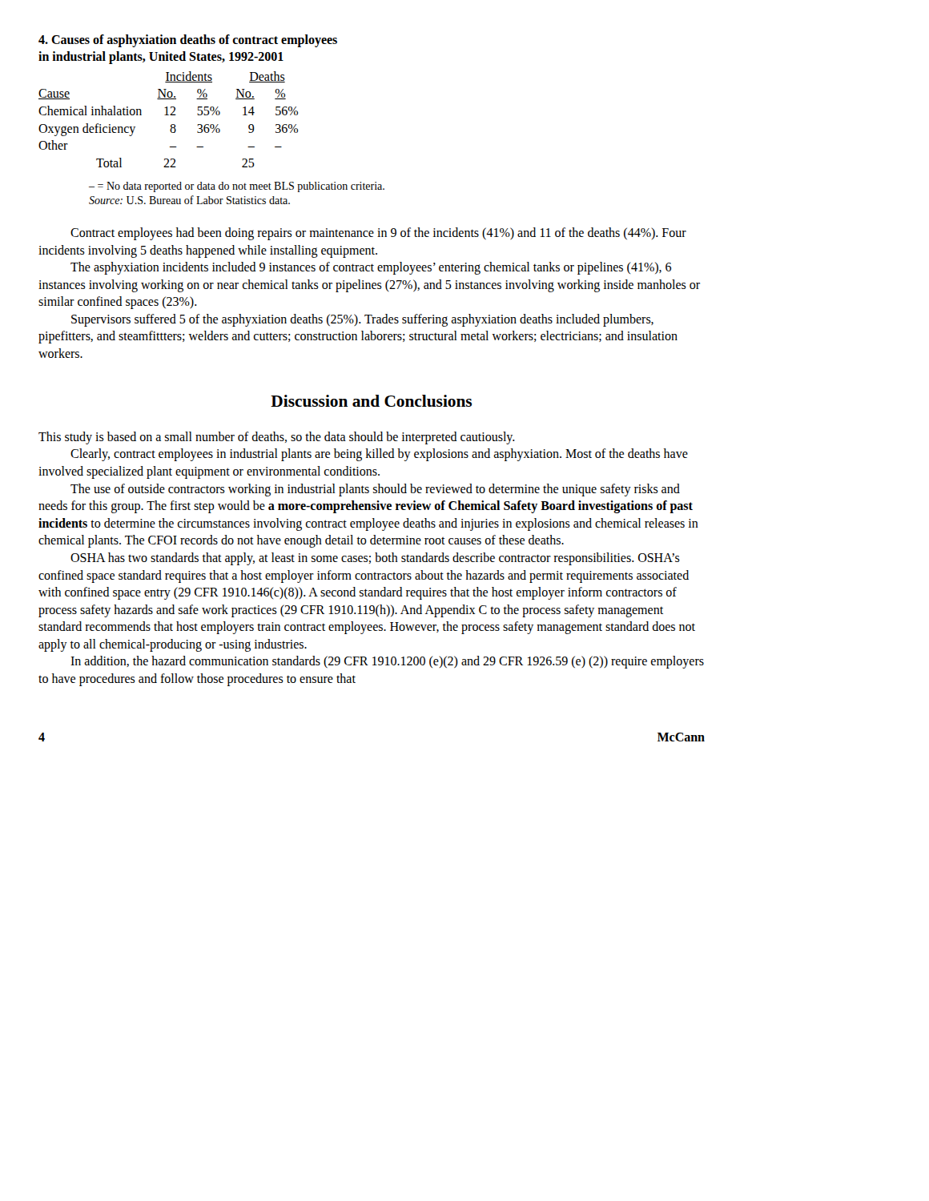4. Causes of asphyxiation deaths of contract employees
in industrial plants, United States, 1992-2001
| | Incidents | Deaths |
| --- | --- | --- |
| Cause | No. | % | No. | % |
| Chemical inhalation | 12 | 55% | 14 | 56% |
| Oxygen deficiency | 8 | 36% | 9 | 36% |
| Other | – | – | – | – |
| Total | 22 | | 25 | |
– = No data reported or data do not meet BLS publication criteria.
Source: U.S. Bureau of Labor Statistics data.
Contract employees had been doing repairs or maintenance in 9 of the incidents (41%) and 11 of the deaths (44%). Four incidents involving 5 deaths happened while installing equipment.
The asphyxiation incidents included 9 instances of contract employees’ entering chemical tanks or pipelines (41%), 6 instances involving working on or near chemical tanks or pipelines (27%), and 5 instances involving working inside manholes or similar confined spaces (23%).
Supervisors suffered 5 of the asphyxiation deaths (25%). Trades suffering asphyxiation deaths included plumbers, pipefitters, and steamfittters; welders and cutters; construction laborers; structural metal workers; electricians; and insulation workers.
Discussion and Conclusions
This study is based on a small number of deaths, so the data should be interpreted cautiously.
Clearly, contract employees in industrial plants are being killed by explosions and asphyxiation. Most of the deaths have involved specialized plant equipment or environmental conditions.
The use of outside contractors working in industrial plants should be reviewed to determine the unique safety risks and needs for this group. The first step would be a more-comprehensive review of Chemical Safety Board investigations of past incidents to determine the circumstances involving contract employee deaths and injuries in explosions and chemical releases in chemical plants. The CFOI records do not have enough detail to determine root causes of these deaths.
OSHA has two standards that apply, at least in some cases; both standards describe contractor responsibilities. OSHA’s confined space standard requires that a host employer inform contractors about the hazards and permit requirements associated with confined space entry (29 CFR 1910.146(c)(8)). A second standard requires that the host employer inform contractors of process safety hazards and safe work practices (29 CFR 1910.119(h)). And Appendix C to the process safety management standard recommends that host employers train contract employees. However, the process safety management standard does not apply to all chemical-producing or -using industries.
In addition, the hazard communication standards (29 CFR 1910.1200 (e)(2) and 29 CFR 1926.59 (e) (2)) require employers to have procedures and follow those procedures to ensure that
4 McCann